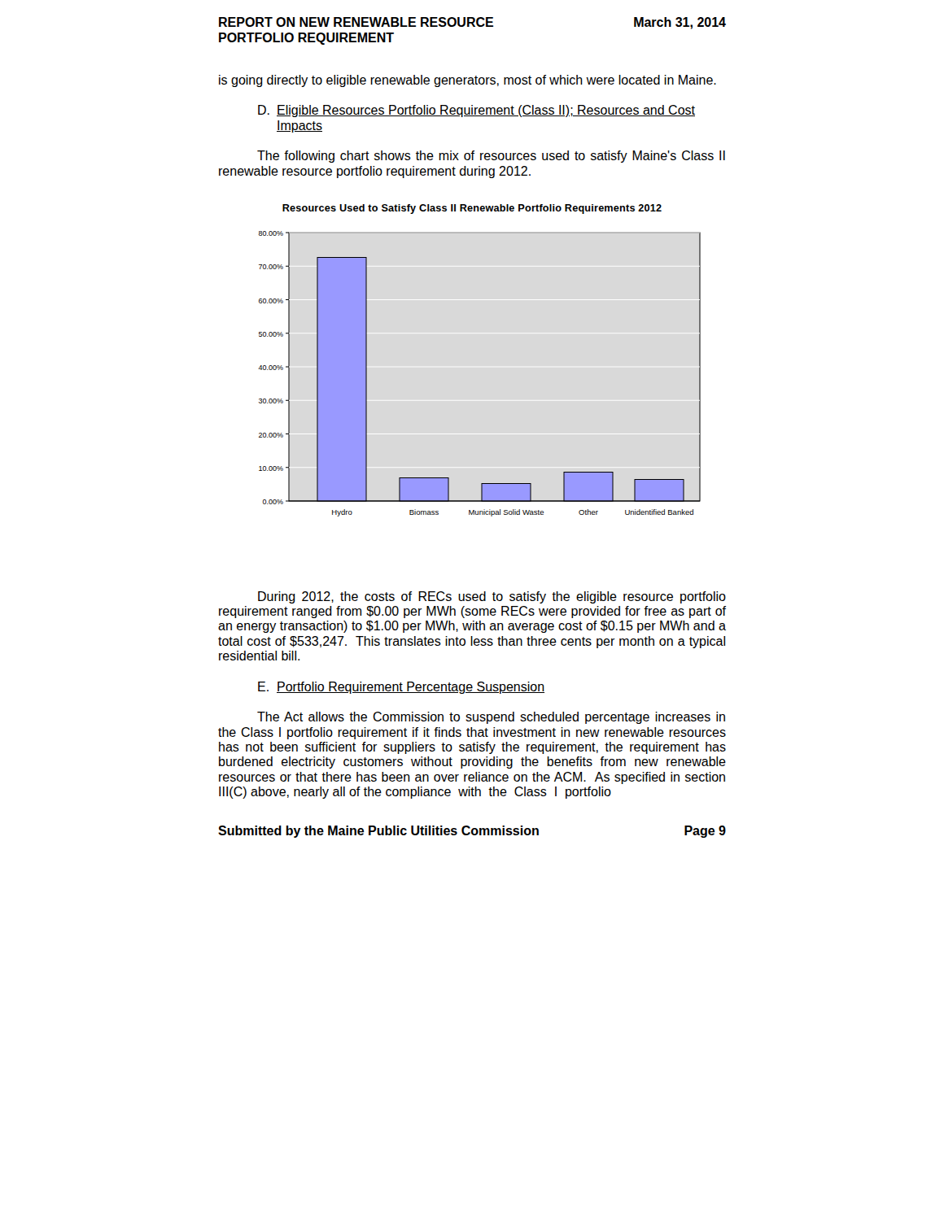REPORT ON NEW RENEWABLE RESOURCE
PORTFOLIO REQUIREMENT
March 31, 2014
is going directly to eligible renewable generators, most of which were located in Maine.
D.
Eligible Resources Portfolio Requirement (Class II); Resources and Cost Impacts
The following chart shows the mix of resources used to satisfy Maine's Class II renewable resource portfolio requirement during 2012.
Resources Used to Satisfy Class II Renewable Portfolio Requirements 2012
80.00% 70.00% 60.00% 50.00% 40.00% 30.00% 20.00% 10.00% 0.00% Hydro Biomass Municipal Solid Waste Other Unidentified Banked
During 2012, the costs of RECs used to satisfy the eligible resource portfolio requirement ranged from $0.00 per MWh (some RECs were provided for free as part of an energy transaction) to $1.00 per MWh, with an average cost of $0.15 per MWh and a total cost of $533,247. This translates into less than three cents per month on a typical residential bill.
E. Portfolio Requirement Percentage Suspension
The Act allows the Commission to suspend scheduled percentage increases in the Class I portfolio requirement if it finds that investment in new renewable resources has not been sufficient for suppliers to satisfy the requirement, the requirement has burdened electricity customers without providing the benefits from new renewable resources or that there has been an over reliance on the ACM. As specified in section III(C) above, nearly all of the compliance with the Class I portfolio
Submitted by the Maine Public Utilities Commission
Page 9